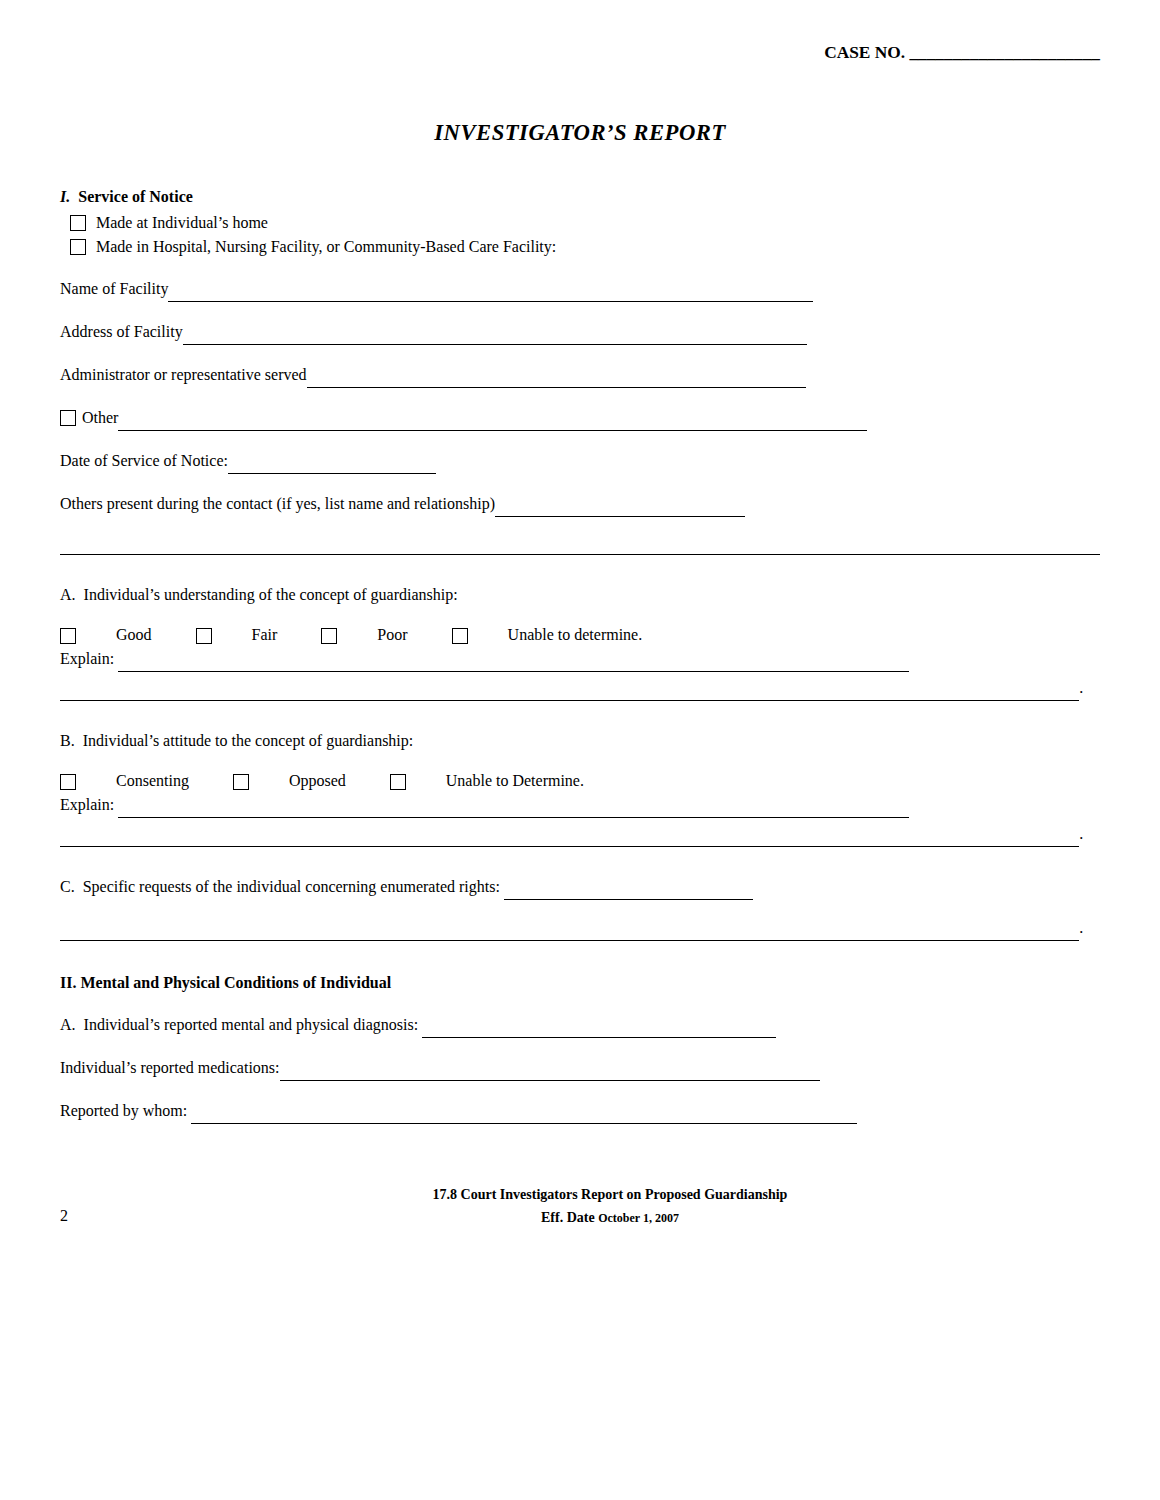CASE NO. ______________________
INVESTIGATOR’S REPORT
I. Service of Notice
Made at Individual’s home
Made in Hospital, Nursing Facility, or Community-Based Care Facility:
Name of Facility
Address of Facility
Administrator or representative served
Other
Date of Service of Notice:
Others present during the contact (if yes, list name and relationship)
A. Individual’s understanding of the concept of guardianship:
Good Fair Poor Unable to determine.
Explain:
.
B. Individual’s attitude to the concept of guardianship:
Consenting Opposed Unable to Determine.
Explain:
.
C. Specific requests of the individual concerning enumerated rights:
.
II. Mental and Physical Conditions of Individual
A. Individual’s reported mental and physical diagnosis:
Individual’s reported medications:
Reported by whom:
2
17.8 Court Investigators Report on Proposed Guardianship Eff. Date October 1, 2007